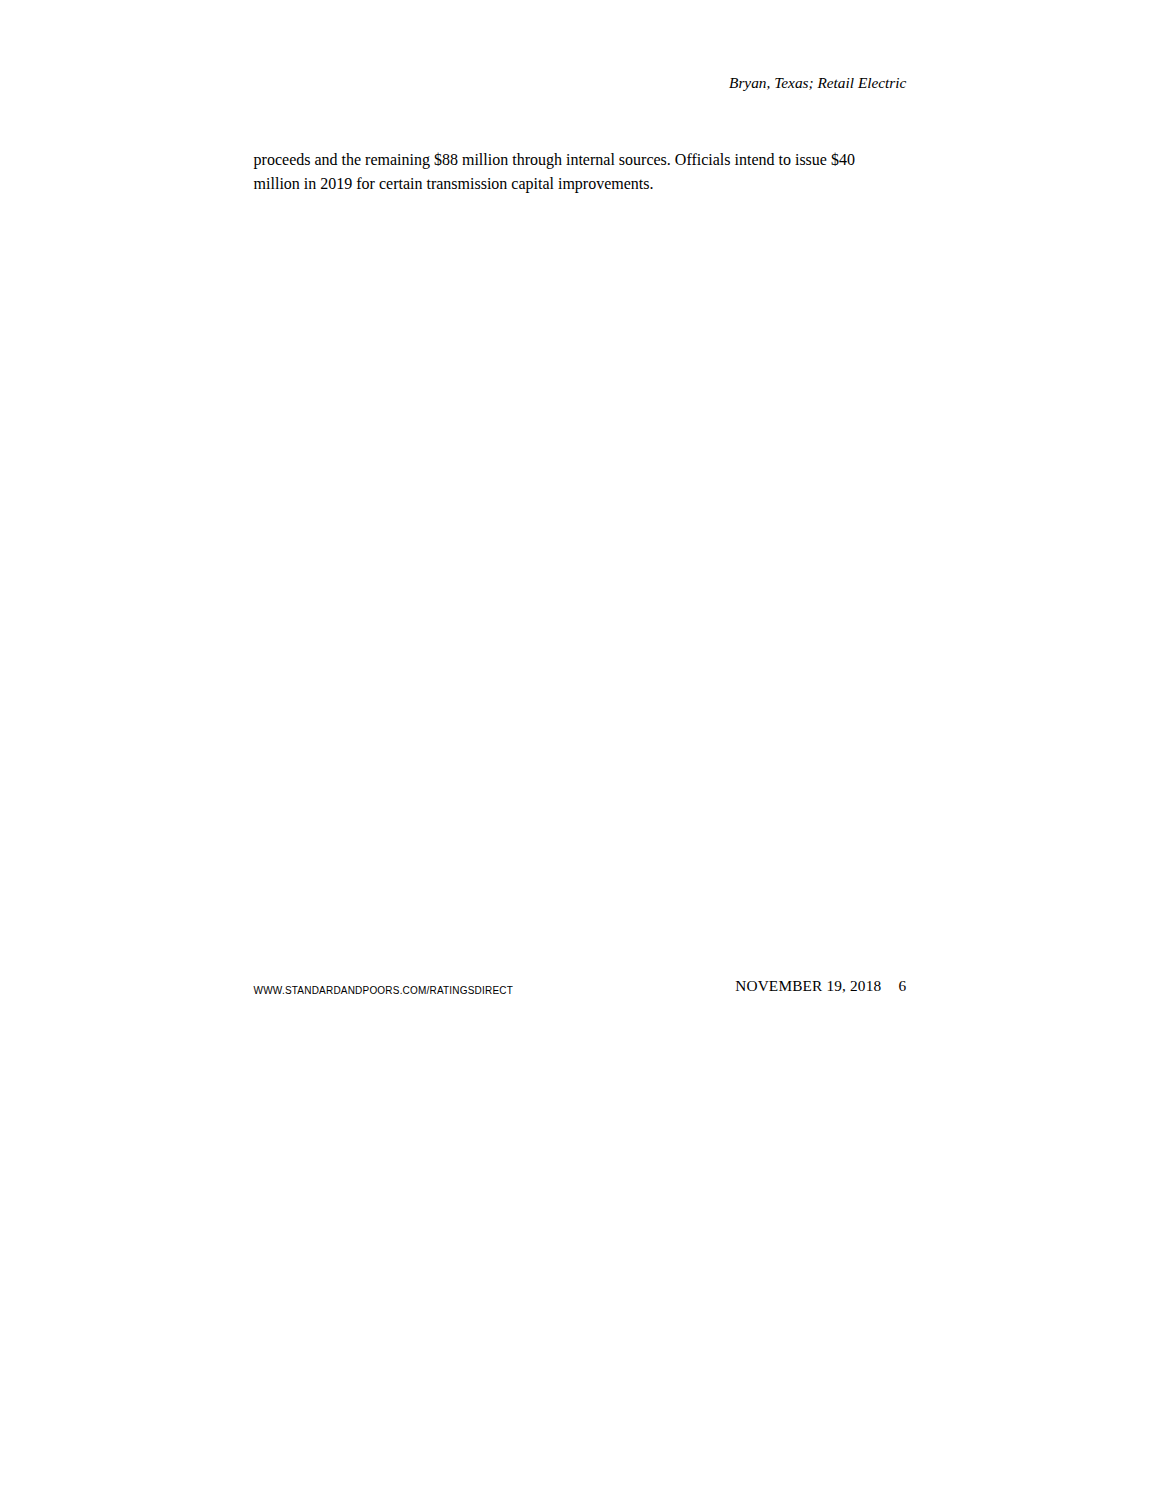Bryan, Texas; Retail Electric
proceeds and the remaining $88 million through internal sources. Officials intend to issue $40 million in 2019 for certain transmission capital improvements.
WWW.STANDARDANDPOORS.COM/RATINGSDIRECT
NOVEMBER 19, 20186